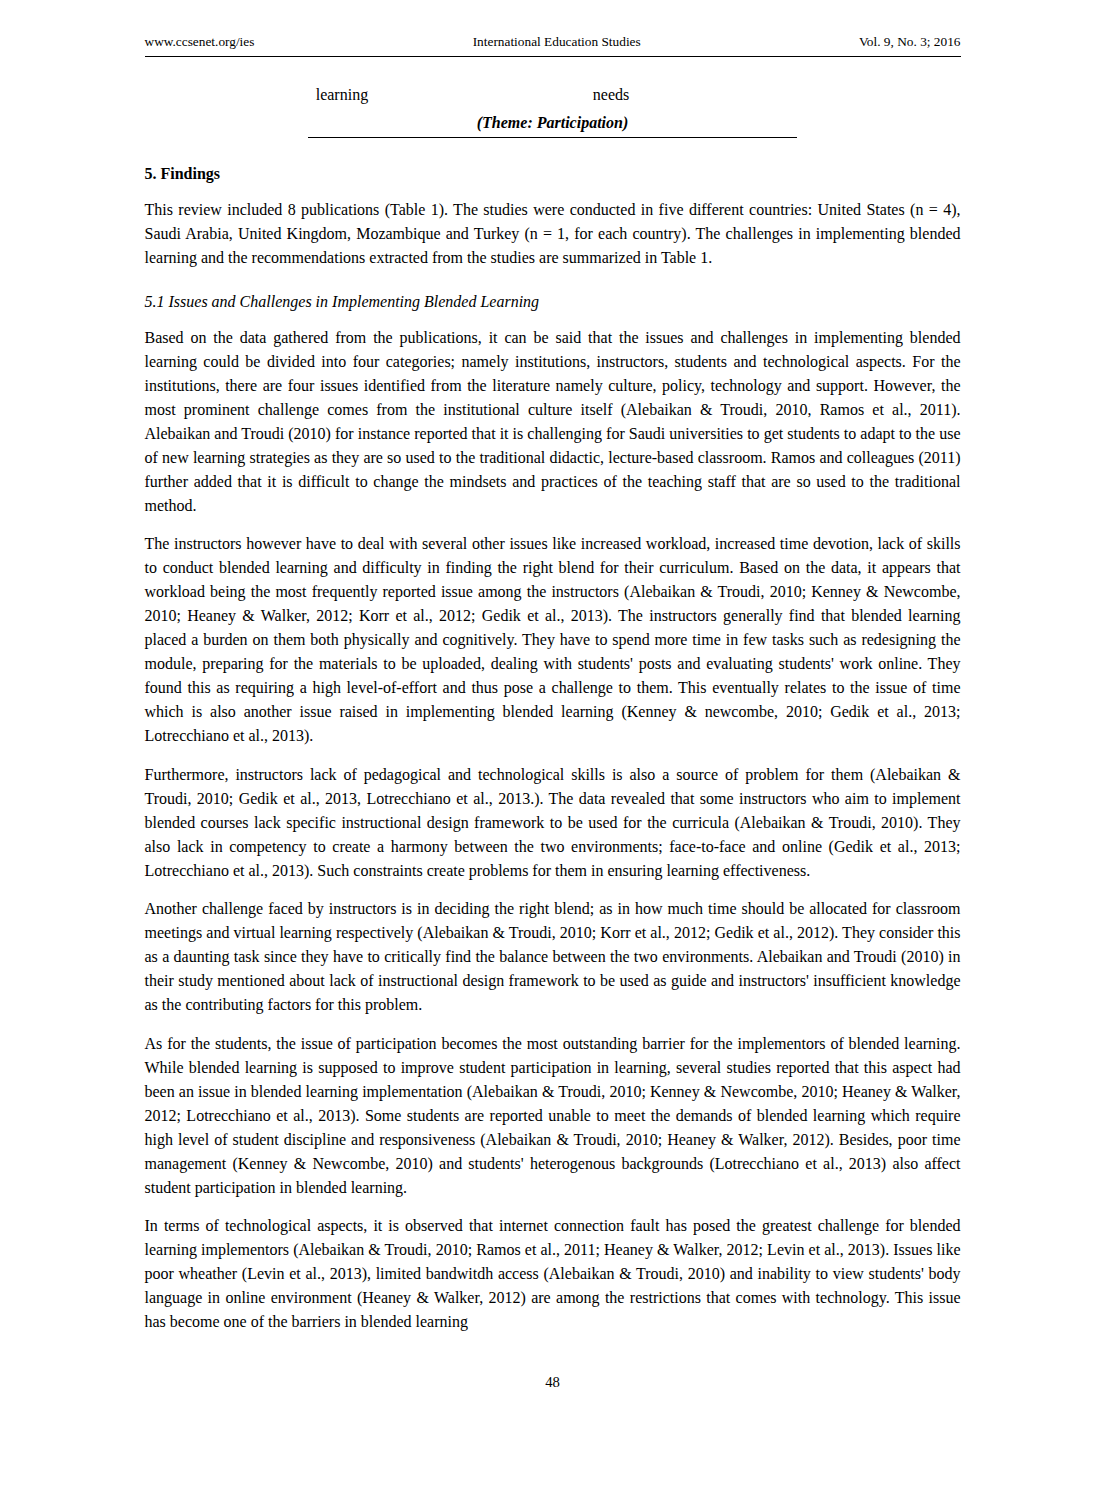www.ccsenet.org/ies
International Education Studies
Vol. 9, No. 3; 2016
| learning | needs |
| (Theme: Participation) |
5. Findings
This review included 8 publications (Table 1). The studies were conducted in five different countries: United States (n = 4), Saudi Arabia, United Kingdom, Mozambique and Turkey (n = 1, for each country). The challenges in implementing blended learning and the recommendations extracted from the studies are summarized in Table 1.
5.1 Issues and Challenges in Implementing Blended Learning
Based on the data gathered from the publications, it can be said that the issues and challenges in implementing blended learning could be divided into four categories; namely institutions, instructors, students and technological aspects. For the institutions, there are four issues identified from the literature namely culture, policy, technology and support. However, the most prominent challenge comes from the institutional culture itself (Alebaikan & Troudi, 2010, Ramos et al., 2011). Alebaikan and Troudi (2010) for instance reported that it is challenging for Saudi universities to get students to adapt to the use of new learning strategies as they are so used to the traditional didactic, lecture-based classroom. Ramos and colleagues (2011) further added that it is difficult to change the mindsets and practices of the teaching staff that are so used to the traditional method.
The instructors however have to deal with several other issues like increased workload, increased time devotion, lack of skills to conduct blended learning and difficulty in finding the right blend for their curriculum. Based on the data, it appears that workload being the most frequently reported issue among the instructors (Alebaikan & Troudi, 2010; Kenney & Newcombe, 2010; Heaney & Walker, 2012; Korr et al., 2012; Gedik et al., 2013). The instructors generally find that blended learning placed a burden on them both physically and cognitively. They have to spend more time in few tasks such as redesigning the module, preparing for the materials to be uploaded, dealing with students' posts and evaluating students' work online. They found this as requiring a high level-of-effort and thus pose a challenge to them. This eventually relates to the issue of time which is also another issue raised in implementing blended learning (Kenney & newcombe, 2010; Gedik et al., 2013; Lotrecchiano et al., 2013).
Furthermore, instructors lack of pedagogical and technological skills is also a source of problem for them (Alebaikan & Troudi, 2010; Gedik et al., 2013, Lotrecchiano et al., 2013.). The data revealed that some instructors who aim to implement blended courses lack specific instructional design framework to be used for the curricula (Alebaikan & Troudi, 2010). They also lack in competency to create a harmony between the two environments; face-to-face and online (Gedik et al., 2013; Lotrecchiano et al., 2013). Such constraints create problems for them in ensuring learning effectiveness.
Another challenge faced by instructors is in deciding the right blend; as in how much time should be allocated for classroom meetings and virtual learning respectively (Alebaikan & Troudi, 2010; Korr et al., 2012; Gedik et al., 2012). They consider this as a daunting task since they have to critically find the balance between the two environments. Alebaikan and Troudi (2010) in their study mentioned about lack of instructional design framework to be used as guide and instructors' insufficient knowledge as the contributing factors for this problem.
As for the students, the issue of participation becomes the most outstanding barrier for the implementors of blended learning. While blended learning is supposed to improve student participation in learning, several studies reported that this aspect had been an issue in blended learning implementation (Alebaikan & Troudi, 2010; Kenney & Newcombe, 2010; Heaney & Walker, 2012; Lotrecchiano et al., 2013). Some students are reported unable to meet the demands of blended learning which require high level of student discipline and responsiveness (Alebaikan & Troudi, 2010; Heaney & Walker, 2012). Besides, poor time management (Kenney & Newcombe, 2010) and students' heterogenous backgrounds (Lotrecchiano et al., 2013) also affect student participation in blended learning.
In terms of technological aspects, it is observed that internet connection fault has posed the greatest challenge for blended learning implementors (Alebaikan & Troudi, 2010; Ramos et al., 2011; Heaney & Walker, 2012; Levin et al., 2013). Issues like poor wheather (Levin et al., 2013), limited bandwitdh access (Alebaikan & Troudi, 2010) and inability to view students' body language in online environment (Heaney & Walker, 2012) are among the restrictions that comes with technology. This issue has become one of the barriers in blended learning
48